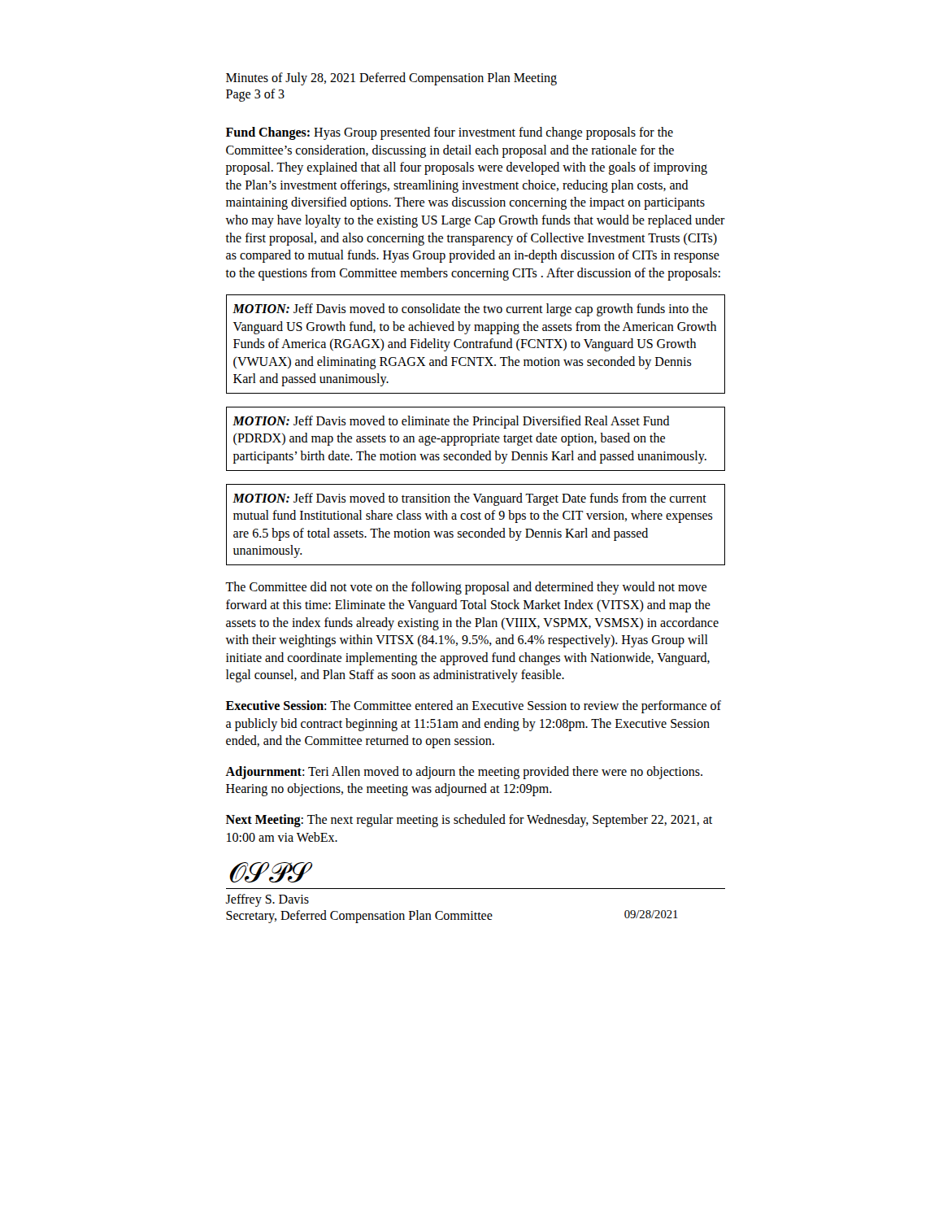Minutes of July 28, 2021 Deferred Compensation Plan Meeting
Page 3 of 3
Fund Changes: Hyas Group presented four investment fund change proposals for the Committee’s consideration, discussing in detail each proposal and the rationale for the proposal. They explained that all four proposals were developed with the goals of improving the Plan’s investment offerings, streamlining investment choice, reducing plan costs, and maintaining diversified options. There was discussion concerning the impact on participants who may have loyalty to the existing US Large Cap Growth funds that would be replaced under the first proposal, and also concerning the transparency of Collective Investment Trusts (CITs) as compared to mutual funds. Hyas Group provided an in-depth discussion of CITs in response to the questions from Committee members concerning CITs . After discussion of the proposals:
MOTION: Jeff Davis moved to consolidate the two current large cap growth funds into the Vanguard US Growth fund, to be achieved by mapping the assets from the American Growth Funds of America (RGAGX) and Fidelity Contrafund (FCNTX) to Vanguard US Growth (VWUAX) and eliminating RGAGX and FCNTX. The motion was seconded by Dennis Karl and passed unanimously.
MOTION: Jeff Davis moved to eliminate the Principal Diversified Real Asset Fund (PDRDX) and map the assets to an age-appropriate target date option, based on the participants’ birth date. The motion was seconded by Dennis Karl and passed unanimously.
MOTION: Jeff Davis moved to transition the Vanguard Target Date funds from the current mutual fund Institutional share class with a cost of 9 bps to the CIT version, where expenses are 6.5 bps of total assets. The motion was seconded by Dennis Karl and passed unanimously.
The Committee did not vote on the following proposal and determined they would not move forward at this time: Eliminate the Vanguard Total Stock Market Index (VITSX) and map the assets to the index funds already existing in the Plan (VIIIX, VSPMX, VSMSX) in accordance with their weightings within VITSX (84.1%, 9.5%, and 6.4% respectively). Hyas Group will initiate and coordinate implementing the approved fund changes with Nationwide, Vanguard, legal counsel, and Plan Staff as soon as administratively feasible.
Executive Session: The Committee entered an Executive Session to review the performance of a publicly bid contract beginning at 11:51am and ending by 12:08pm. The Executive Session ended, and the Committee returned to open session.
Adjournment: Teri Allen moved to adjourn the meeting provided there were no objections. Hearing no objections, the meeting was adjourned at 12:09pm.
Next Meeting: The next regular meeting is scheduled for Wednesday, September 22, 2021, at 10:00 am via WebEx.
𝒪𝒮 𝒫𝒮
Jeffrey S. Davis
Secretary, Deferred Compensation Plan Committee
09/28/2021